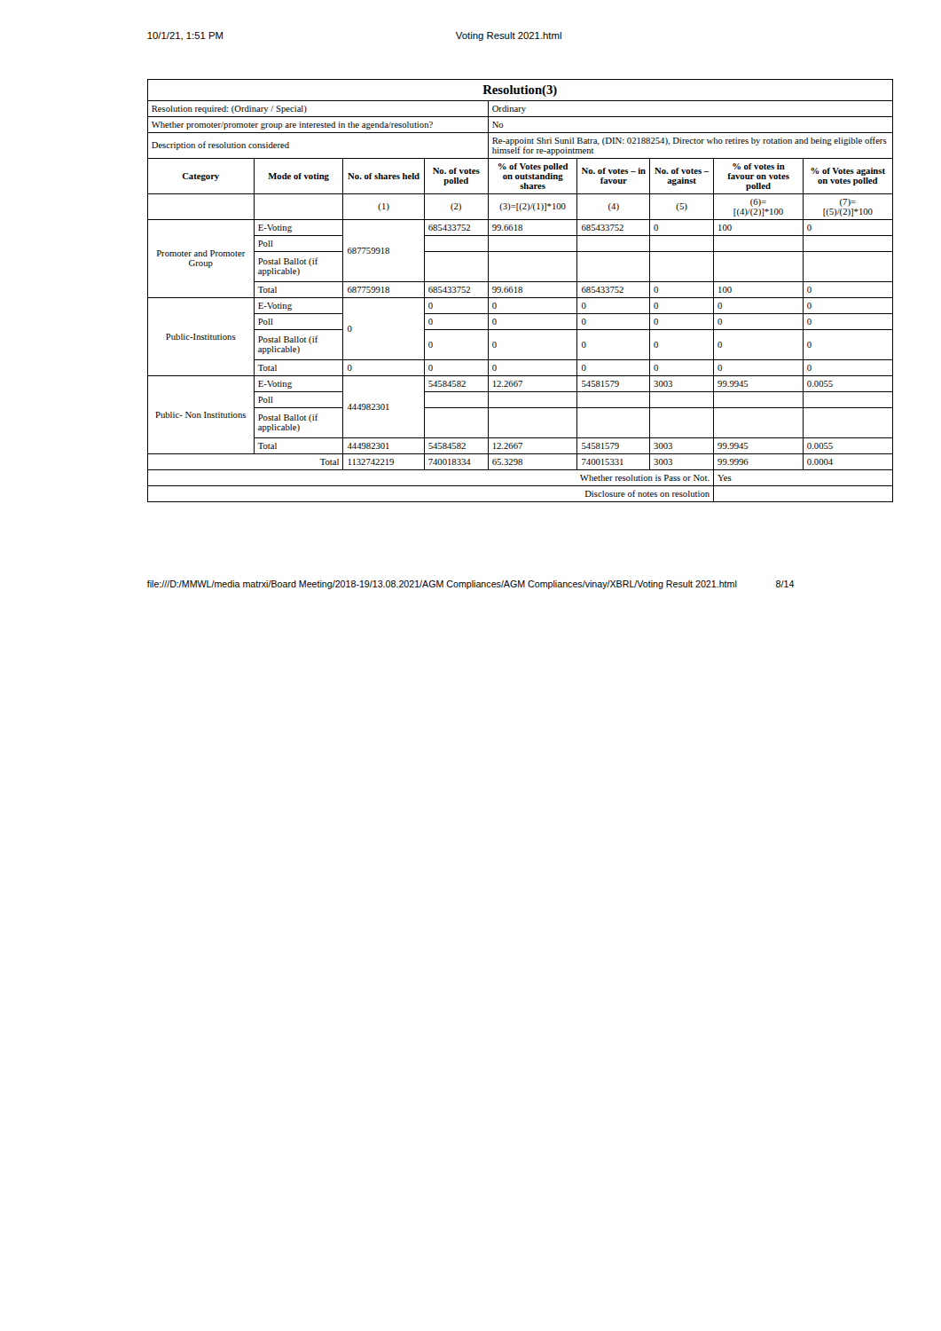10/1/21, 1:51 PM
Voting Result 2021.html
| Resolution(3) |
| Resolution required: (Ordinary / Special) | Ordinary |
| Whether promoter/promoter group are interested in the agenda/resolution? | No |
| Description of resolution considered | Re-appoint Shri Sunil Batra, (DIN: 02188254), Director who retires by rotation and being eligible offers himself for re-appointment |
| Category | Mode of voting | No. of shares held | No. of votes polled | % of Votes polled on outstanding shares | No. of votes – in favour | No. of votes – against | % of votes in favour on votes polled | % of Votes against on votes polled |
| | | (1) | (2) | (3)=[(2)/(1)]*100 | (4) | (5) | (6)= [(4)/(2)]*100 | (7)= [(5)/(2)]*100 |
| Promoter and Promoter Group | E-Voting | 687759918 | 685433752 | 99.6618 | 685433752 | 0 | 100 | 0 |
| Poll | | | | | | |
| Postal Ballot (if applicable) | | | | | | |
| Total | 687759918 | 685433752 | 99.6618 | 685433752 | 0 | 100 | 0 |
| Public-Institutions | E-Voting | 0 | 0 | 0 | 0 | 0 | 0 | 0 |
| Poll | 0 | 0 | 0 | 0 | 0 | 0 |
| Postal Ballot (if applicable) | 0 | 0 | 0 | 0 | 0 | 0 |
| Total | 0 | 0 | 0 | 0 | 0 | 0 | 0 |
| Public- Non Institutions | E-Voting | 444982301 | 54584582 | 12.2667 | 54581579 | 3003 | 99.9945 | 0.0055 |
| Poll | | | | | | |
| Postal Ballot (if applicable) | | | | | | |
| Total | 444982301 | 54584582 | 12.2667 | 54581579 | 3003 | 99.9945 | 0.0055 |
| Total | 1132742219 | 740018334 | 65.3298 | 740015331 | 3003 | 99.9996 | 0.0004 |
| Whether resolution is Pass or Not. | Yes |
| Disclosure of notes on resolution | |
file:///D:/MMWL/media matrxi/Board Meeting/2018-19/13.08.2021/AGM Compliances/AGM Compliances/vinay/XBRL/Voting Result 2021.html
8/14